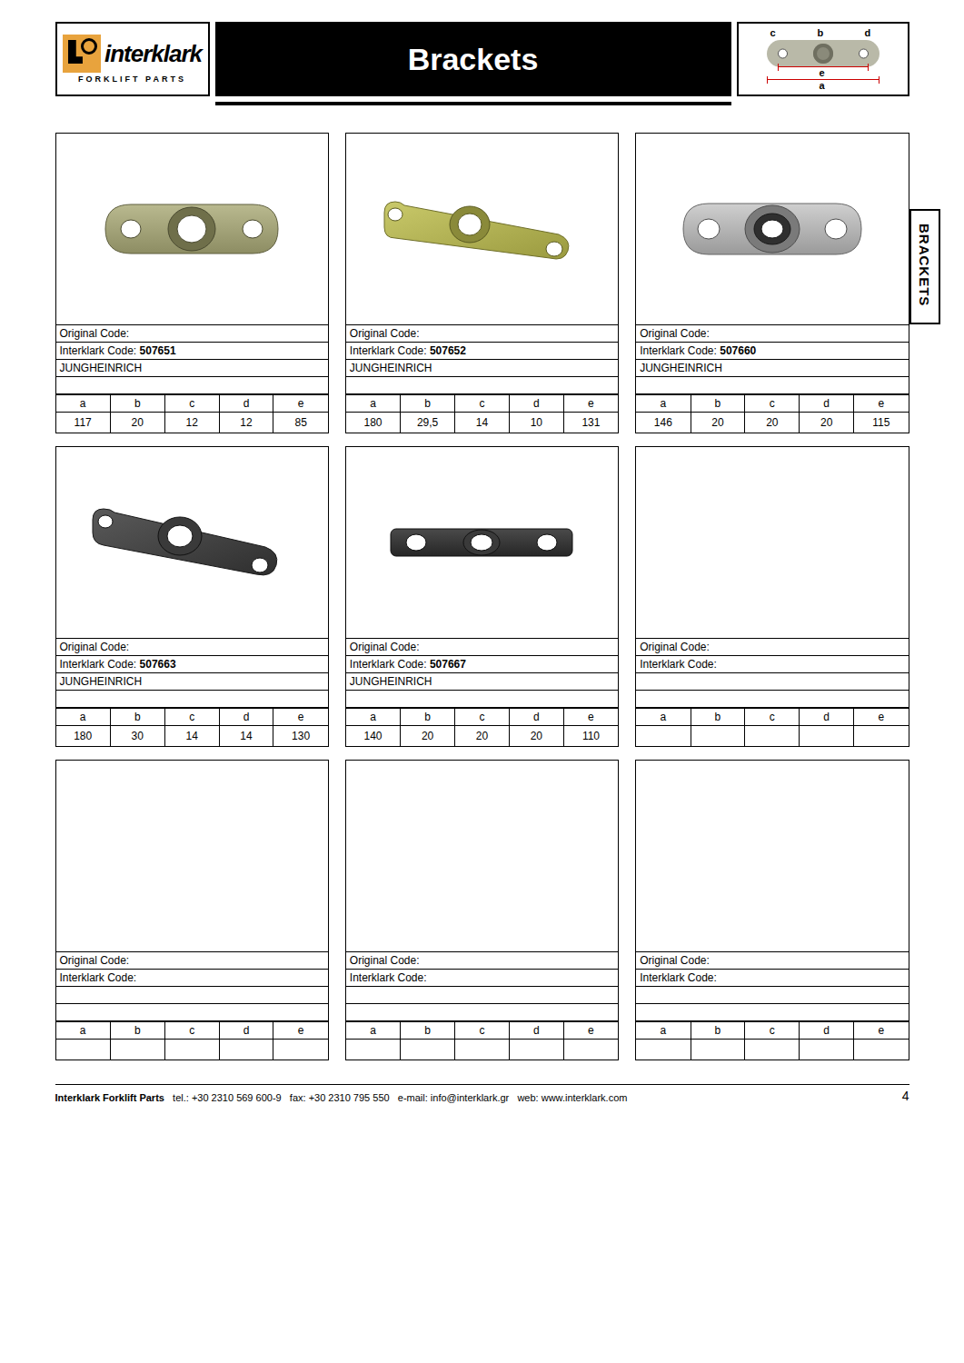inter klark
FORKLIFT PARTS
Brackets
c
b
d
e
a
BRACKETS
Original Code:
Interklark Code: 507651
JUNGHEINRICH
| a | b | c | d | e |
| --- | --- | --- | --- | --- |
| 117 | 20 | 12 | 12 | 85 |
Original Code:
Interklark Code: 507652
JUNGHEINRICH
| a | b | c | d | e |
| --- | --- | --- | --- | --- |
| 180 | 29,5 | 14 | 10 | 131 |
Original Code:
Interklark Code: 507660
JUNGHEINRICH
| a | b | c | d | e |
| --- | --- | --- | --- | --- |
| 146 | 20 | 20 | 20 | 115 |
Original Code:
Interklark Code: 507663
JUNGHEINRICH
| a | b | c | d | e |
| --- | --- | --- | --- | --- |
| 180 | 30 | 14 | 14 | 130 |
Original Code:
Interklark Code: 507667
JUNGHEINRICH
| a | b | c | d | e |
| --- | --- | --- | --- | --- |
| 140 | 20 | 20 | 20 | 110 |
Original Code:
Interklark Code:
| a | b | c | d | e |
| --- | --- | --- | --- | --- |
Original Code:
Interklark Code:
| a | b | c | d | e |
| --- | --- | --- | --- | --- |
Original Code:
Interklark Code:
| a | b | c | d | e |
| --- | --- | --- | --- | --- |
Original Code:
Interklark Code:
| a | b | c | d | e |
| --- | --- | --- | --- | --- |
Interklark Forklift Parts tel.: +30 2310 569 600-9 fax: +30 2310 795 550 e-mail: info@interklark.gr web: www.interklark.com
4